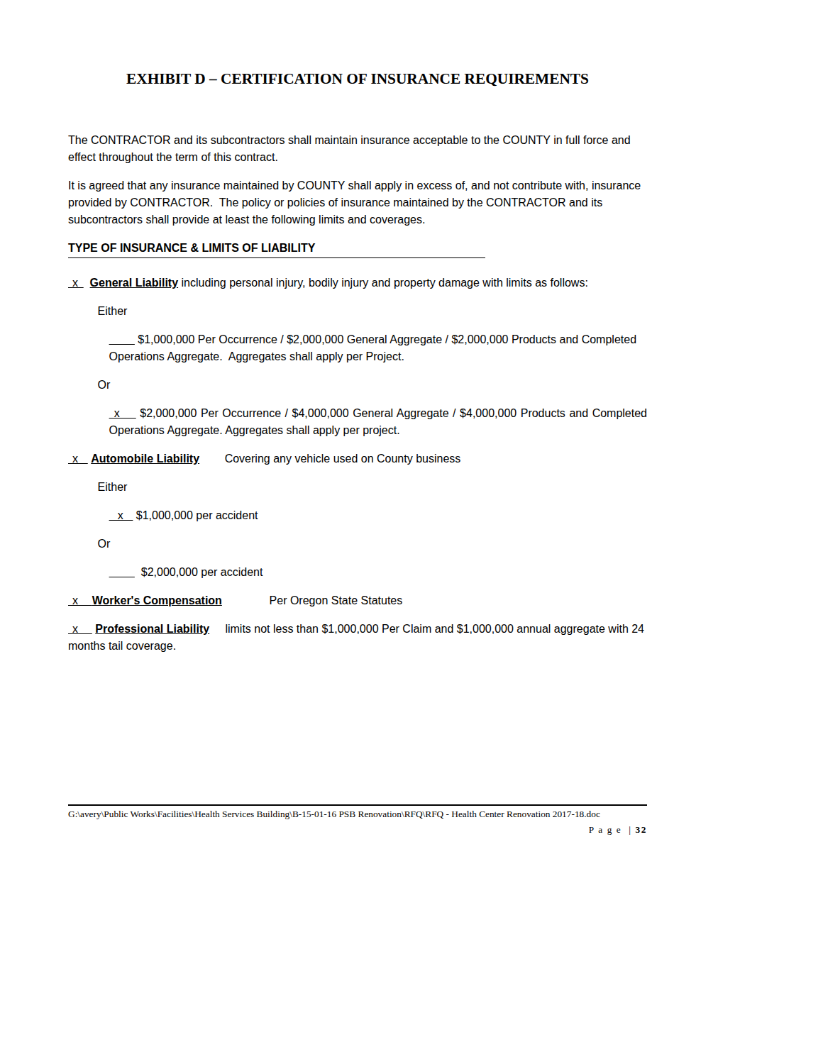EXHIBIT D – CERTIFICATION OF INSURANCE REQUIREMENTS
The CONTRACTOR and its subcontractors shall maintain insurance acceptable to the COUNTY in full force and effect throughout the term of this contract.
It is agreed that any insurance maintained by COUNTY shall apply in excess of, and not contribute with, insurance provided by CONTRACTOR. The policy or policies of insurance maintained by the CONTRACTOR and its subcontractors shall provide at least the following limits and coverages.
TYPE OF INSURANCE & LIMITS OF LIABILITY
x General Liability including personal injury, bodily injury and property damage with limits as follows:
Either
$1,000,000 Per Occurrence / $2,000,000 General Aggregate / $2,000,000 Products and Completed Operations Aggregate. Aggregates shall apply per Project.
Or
x $2,000,000 Per Occurrence / $4,000,000 General Aggregate / $4,000,000 Products and Completed Operations Aggregate. Aggregates shall apply per project.
x Automobile Liability Covering any vehicle used on County business
Either
x $1,000,000 per accident
Or
$2,000,000 per accident
x Worker's Compensation Per Oregon State Statutes
x Professional Liability limits not less than $1,000,000 Per Claim and $1,000,000 annual aggregate with 24 months tail coverage.
G:\avery\Public Works\Facilities\Health Services Building\B-15-01-16 PSB Renovation\RFQ\RFQ - Health Center Renovation 2017-18.doc
P a g e | 32